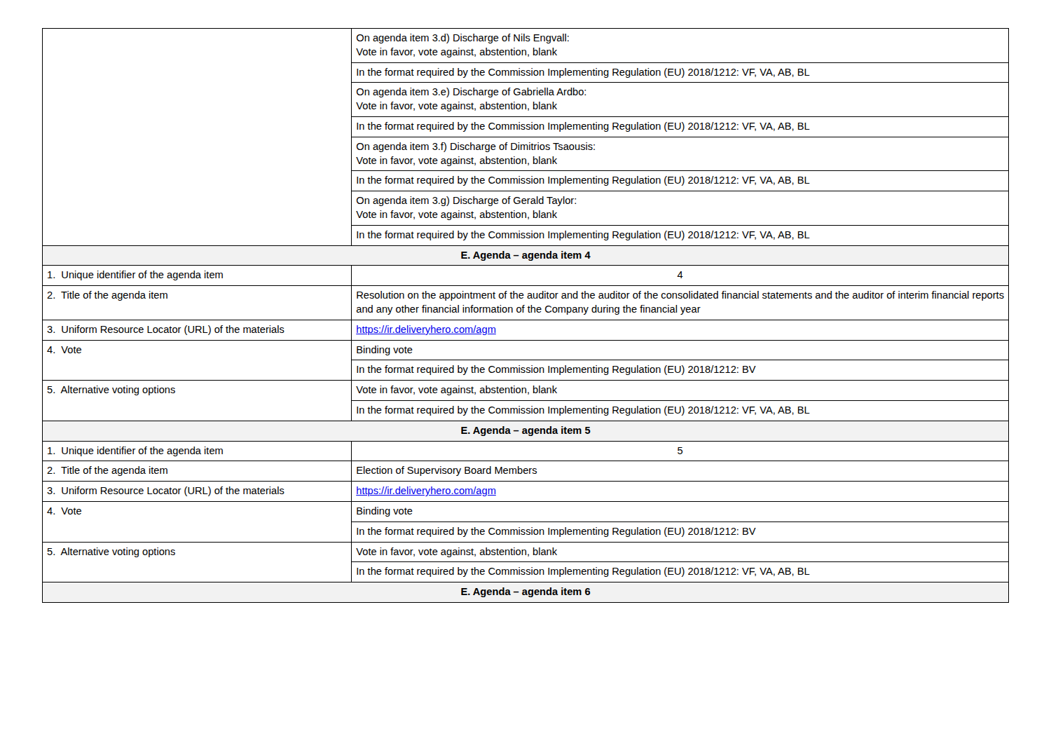| | On agenda item 3.d) Discharge of Nils Engvall: Vote in favor, vote against, abstention, blank |
| In the format required by the Commission Implementing Regulation (EU) 2018/1212: VF, VA, AB, BL |
| On agenda item 3.e) Discharge of Gabriella Ardbo: Vote in favor, vote against, abstention, blank |
| In the format required by the Commission Implementing Regulation (EU) 2018/1212: VF, VA, AB, BL |
| On agenda item 3.f) Discharge of Dimitrios Tsaousis: Vote in favor, vote against, abstention, blank |
| In the format required by the Commission Implementing Regulation (EU) 2018/1212: VF, VA, AB, BL |
| On agenda item 3.g) Discharge of Gerald Taylor: Vote in favor, vote against, abstention, blank |
| In the format required by the Commission Implementing Regulation (EU) 2018/1212: VF, VA, AB, BL |
| E. Agenda – agenda item 4 |
| 1. Unique identifier of the agenda item | 4 |
| 2. Title of the agenda item | Resolution on the appointment of the auditor and the auditor of the consolidated financial statements and the auditor of interim financial reports and any other financial information of the Company during the financial year |
| 3. Uniform Resource Locator (URL) of the materials | https://ir.deliveryhero.com/agm |
| 4. Vote | Binding vote |
| In the format required by the Commission Implementing Regulation (EU) 2018/1212: BV |
| 5. Alternative voting options | Vote in favor, vote against, abstention, blank |
| In the format required by the Commission Implementing Regulation (EU) 2018/1212: VF, VA, AB, BL |
| E. Agenda – agenda item 5 |
| 1. Unique identifier of the agenda item | 5 |
| 2. Title of the agenda item | Election of Supervisory Board Members |
| 3. Uniform Resource Locator (URL) of the materials | https://ir.deliveryhero.com/agm |
| 4. Vote | Binding vote |
| In the format required by the Commission Implementing Regulation (EU) 2018/1212: BV |
| 5. Alternative voting options | Vote in favor, vote against, abstention, blank |
| In the format required by the Commission Implementing Regulation (EU) 2018/1212: VF, VA, AB, BL |
| E. Agenda – agenda item 6 |